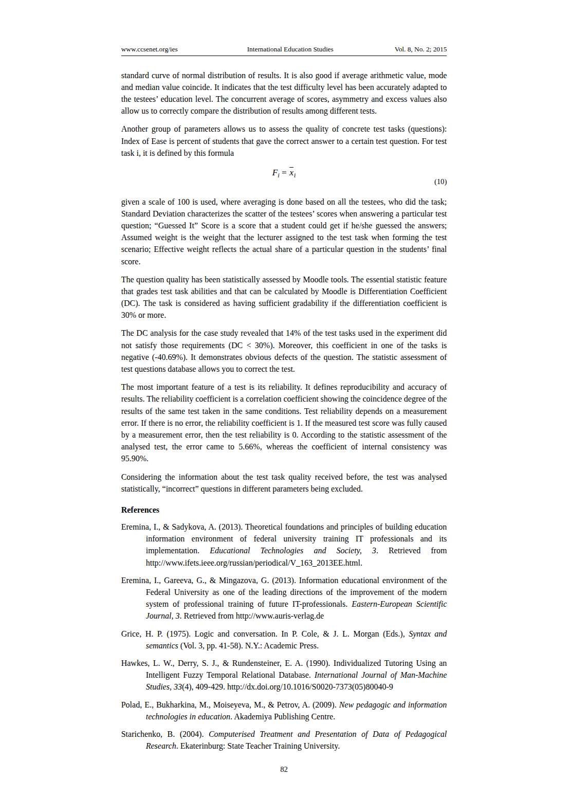www.ccsenet.org/ies International Education Studies Vol. 8, No. 2; 2015
standard curve of normal distribution of results. It is also good if average arithmetic value, mode and median value coincide. It indicates that the test difficulty level has been accurately adapted to the testees’ education level. The concurrent average of scores, asymmetry and excess values also allow us to correctly compare the distribution of results among different tests.
Another group of parameters allows us to assess the quality of concrete test tasks (questions): Index of Ease is percent of students that gave the correct answer to a certain test question. For test task i, it is defined by this formula
Fi = xi
(10)
given a scale of 100 is used, where averaging is done based on all the testees, who did the task; Standard Deviation characterizes the scatter of the testees’ scores when answering a particular test question; “Guessed It” Score is a score that a student could get if he/she guessed the answers; Assumed weight is the weight that the lecturer assigned to the test task when forming the test scenario; Effective weight reflects the actual share of a particular question in the students’ final score.
The question quality has been statistically assessed by Moodle tools. The essential statistic feature that grades test task abilities and that can be calculated by Moodle is Differentiation Coefficient (DC). The task is considered as having sufficient gradability if the differentiation coefficient is 30% or more.
The DC analysis for the case study revealed that 14% of the test tasks used in the experiment did not satisfy those requirements (DC < 30%). Moreover, this coefficient in one of the tasks is negative (-40.69%). It demonstrates obvious defects of the question. The statistic assessment of test questions database allows you to correct the test.
The most important feature of a test is its reliability. It defines reproducibility and accuracy of results. The reliability coefficient is a correlation coefficient showing the coincidence degree of the results of the same test taken in the same conditions. Test reliability depends on a measurement error. If there is no error, the reliability coefficient is 1. If the measured test score was fully caused by a measurement error, then the test reliability is 0. According to the statistic assessment of the analysed test, the error came to 5.66%, whereas the coefficient of internal consistency was 95.90%.
Considering the information about the test task quality received before, the test was analysed statistically, “incorrect” questions in different parameters being excluded.
References
Eremina, I., & Sadykova, A. (2013). Theoretical foundations and principles of building education information environment of federal university training IT professionals and its implementation. Educational Technologies and Society, 3. Retrieved from http://www.ifets.ieee.org/russian/periodical/V_163_2013EE.html.
Eremina, I., Gareeva, G., & Mingazova, G. (2013). Information educational environment of the Federal University as one of the leading directions of the improvement of the modern system of professional training of future IT-professionals. Eastern-European Scientific Journal, 3. Retrieved from http://www.auris-verlag.de
Grice, H. P. (1975). Logic and conversation. In P. Cole, & J. L. Morgan (Eds.), Syntax and semantics (Vol. 3, pp. 41-58). N.Y.: Academic Press.
Hawkes, L. W., Derry, S. J., & Rundensteiner, E. A. (1990). Individualized Tutoring Using an Intelligent Fuzzy Temporal Relational Database. International Journal of Man-Machine Studies, 33(4), 409-429. http://dx.doi.org/10.1016/S0020-7373(05)80040-9
Polad, E., Bukharkina, M., Moiseyeva, M., & Petrov, A. (2009). New pedagogic and information technologies in education. Akademiya Publishing Centre.
Starichenko, B. (2004). Computerised Treatment and Presentation of Data of Pedagogical Research. Ekaterinburg: State Teacher Training University.
82